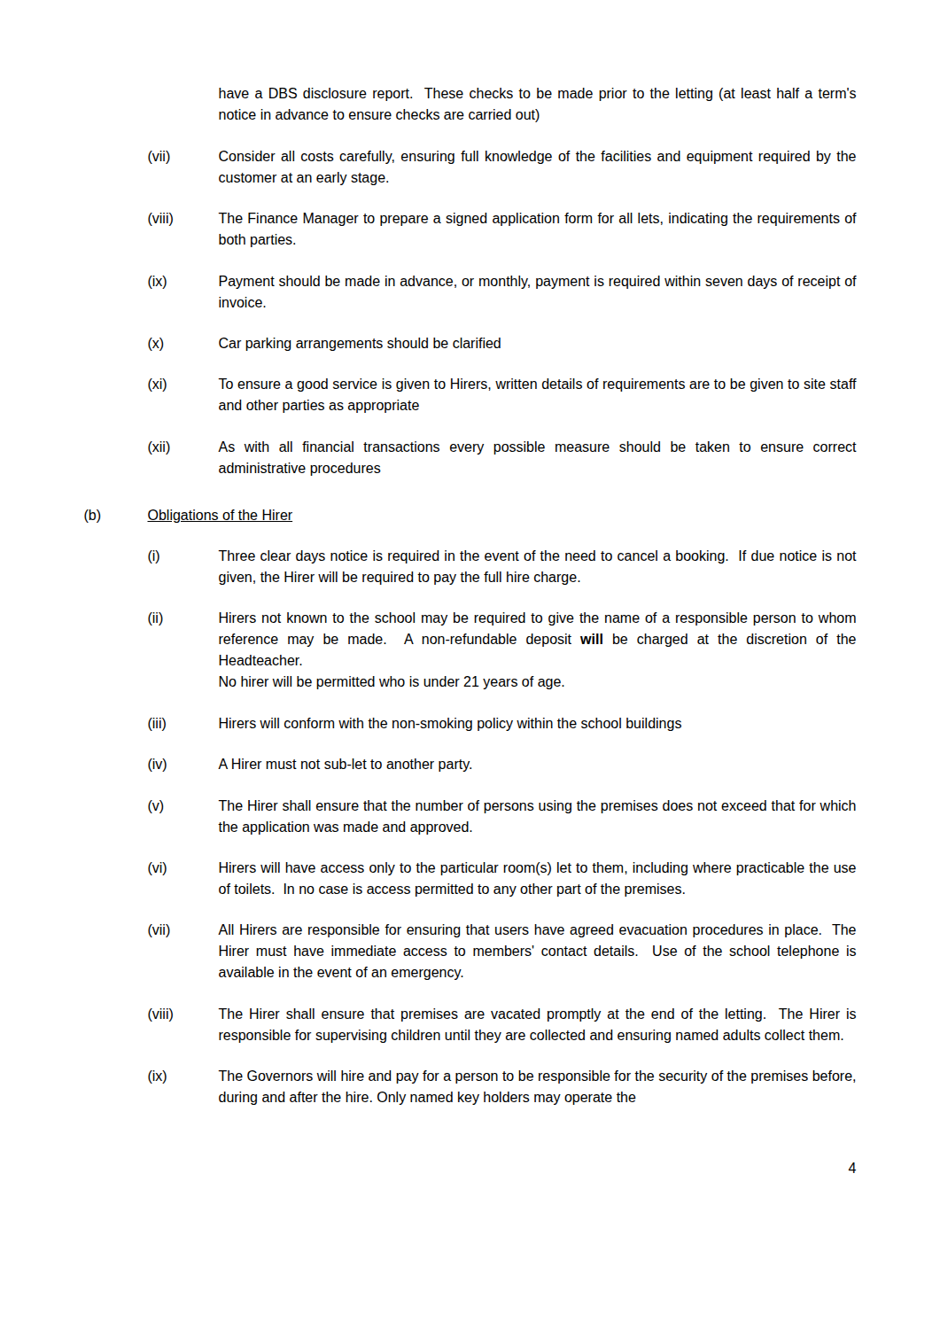have a DBS disclosure report. These checks to be made prior to the letting (at least half a term's notice in advance to ensure checks are carried out)
(vii) Consider all costs carefully, ensuring full knowledge of the facilities and equipment required by the customer at an early stage.
(viii) The Finance Manager to prepare a signed application form for all lets, indicating the requirements of both parties.
(ix) Payment should be made in advance, or monthly, payment is required within seven days of receipt of invoice.
(x) Car parking arrangements should be clarified
(xi) To ensure a good service is given to Hirers, written details of requirements are to be given to site staff and other parties as appropriate
(xii) As with all financial transactions every possible measure should be taken to ensure correct administrative procedures
(b) Obligations of the Hirer
(i) Three clear days notice is required in the event of the need to cancel a booking. If due notice is not given, the Hirer will be required to pay the full hire charge.
(ii) Hirers not known to the school may be required to give the name of a responsible person to whom reference may be made. A non-refundable deposit will be charged at the discretion of the Headteacher.
No hirer will be permitted who is under 21 years of age.
(iii) Hirers will conform with the non-smoking policy within the school buildings
(iv) A Hirer must not sub-let to another party.
(v) The Hirer shall ensure that the number of persons using the premises does not exceed that for which the application was made and approved.
(vi) Hirers will have access only to the particular room(s) let to them, including where practicable the use of toilets. In no case is access permitted to any other part of the premises.
(vii) All Hirers are responsible for ensuring that users have agreed evacuation procedures in place. The Hirer must have immediate access to members' contact details. Use of the school telephone is available in the event of an emergency.
(viii) The Hirer shall ensure that premises are vacated promptly at the end of the letting. The Hirer is responsible for supervising children until they are collected and ensuring named adults collect them.
(ix) The Governors will hire and pay for a person to be responsible for the security of the premises before, during and after the hire. Only named key holders may operate the
4